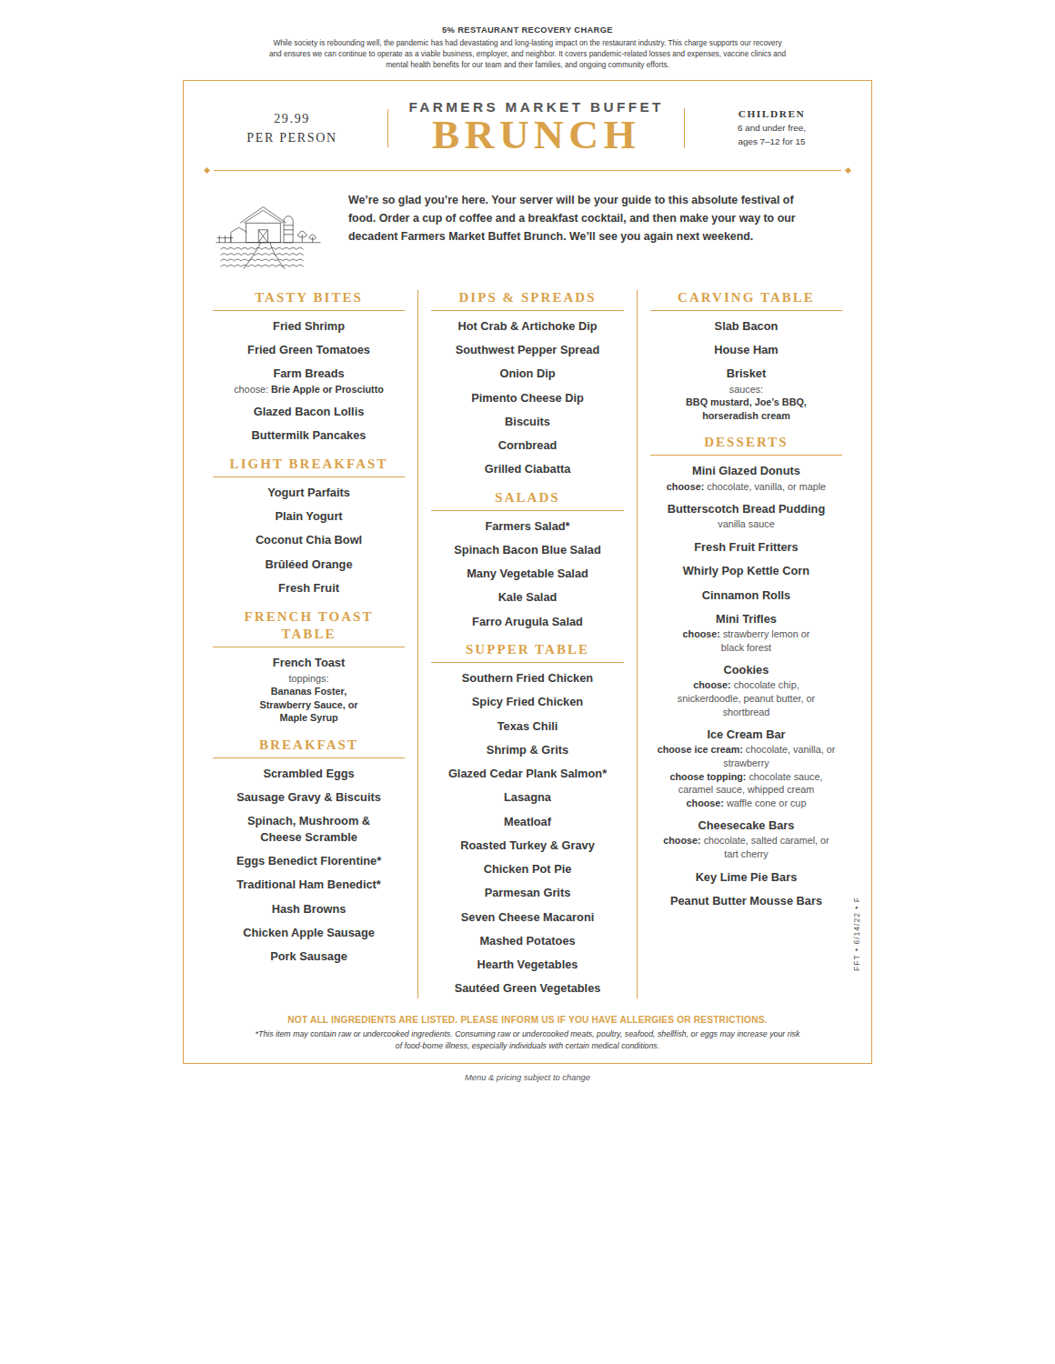5% RESTAURANT RECOVERY CHARGE
While society is rebounding well, the pandemic has had devastating and long-lasting impact on the restaurant industry. This charge supports our recovery
and ensures we can continue to operate as a viable business, employer, and neighbor. It covers pandemic-related losses and expenses, vaccine clinics and
mental health benefits for our team and their families, and ongoing community efforts.
29.99
PER PERSON
FARMERS MARKET BUFFET
BRUNCH
CHILDREN
6 and under free,
ages 7–12 for 15
We’re so glad you’re here. Your server will be your guide to this absolute festival of food. Order a cup of coffee and a breakfast cocktail, and then make your way to our decadent Farmers Market Buffet Brunch. We’ll see you again next weekend.
Tasty Bites
Fried Shrimp
Fried Green Tomatoes
Farm Breads choose: Brie Apple or Prosciutto
Glazed Bacon Lollis
Buttermilk Pancakes
Light Breakfast
Yogurt Parfaits
Plain Yogurt
Coconut Chia Bowl
Brûléed Orange
Fresh Fruit
French Toast
Table
French Toast toppings:
Bananas Foster,
Strawberry Sauce, or
Maple Syrup
Breakfast
Scrambled Eggs
Sausage Gravy & Biscuits
Spinach, Mushroom &
Cheese Scramble
Eggs Benedict Florentine*
Traditional Ham Benedict*
Hash Browns
Chicken Apple Sausage
Pork Sausage
Dips & Spreads
Hot Crab & Artichoke Dip
Southwest Pepper Spread
Onion Dip
Pimento Cheese Dip
Biscuits
Cornbread
Grilled Ciabatta
Salads
Farmers Salad*
Spinach Bacon Blue Salad
Many Vegetable Salad
Kale Salad
Farro Arugula Salad
Supper Table
Southern Fried Chicken
Spicy Fried Chicken
Texas Chili
Shrimp & Grits
Glazed Cedar Plank Salmon*
Lasagna
Meatloaf
Roasted Turkey & Gravy
Chicken Pot Pie
Parmesan Grits
Seven Cheese Macaroni
Mashed Potatoes
Hearth Vegetables
Sautéed Green Vegetables
Carving Table
Slab Bacon
House Ham
Brisket sauces:
BBQ mustard, Joe’s BBQ,
horseradish cream
Desserts
Mini Glazed Donuts choose: chocolate, vanilla, or maple
Butterscotch Bread Pudding vanilla sauce
Fresh Fruit Fritters
Whirly Pop Kettle Corn
Cinnamon Rolls
Mini Trifles choose: strawberry lemon or
black forest
Cookies choose: chocolate chip,
snickerdoodle, peanut butter, or
shortbread
Ice Cream Bar choose ice cream: chocolate, vanilla, or strawberry
choose topping: chocolate sauce,
caramel sauce, whipped cream
choose: waffle cone or cup
Cheesecake Bars choose: chocolate, salted caramel, or
tart cherry
Key Lime Pie Bars
Peanut Butter Mousse Bars
NOT ALL INGREDIENTS ARE LISTED. PLEASE INFORM US IF YOU HAVE ALLERGIES OR RESTRICTIONS.
*This item may contain raw or undercooked ingredients. Consuming raw or undercooked meats, poultry, seafood, shellfish, or eggs may increase your risk
of food-borne illness, especially individuals with certain medical conditions.
FFT • 6/14/22 • F
Menu & pricing subject to change